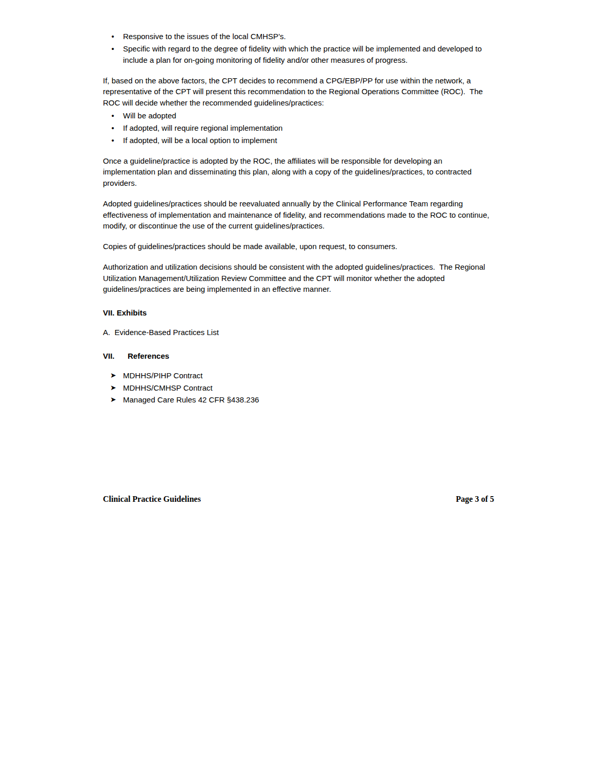Responsive to the issues of the local CMHSP’s.
Specific with regard to the degree of fidelity with which the practice will be implemented and developed to include a plan for on-going monitoring of fidelity and/or other measures of progress.
If, based on the above factors, the CPT decides to recommend a CPG/EBP/PP for use within the network, a representative of the CPT will present this recommendation to the Regional Operations Committee (ROC). The ROC will decide whether the recommended guidelines/practices:
Will be adopted
If adopted, will require regional implementation
If adopted, will be a local option to implement
Once a guideline/practice is adopted by the ROC, the affiliates will be responsible for developing an implementation plan and disseminating this plan, along with a copy of the guidelines/practices, to contracted providers.
Adopted guidelines/practices should be reevaluated annually by the Clinical Performance Team regarding effectiveness of implementation and maintenance of fidelity, and recommendations made to the ROC to continue, modify, or discontinue the use of the current guidelines/practices.
Copies of guidelines/practices should be made available, upon request, to consumers.
Authorization and utilization decisions should be consistent with the adopted guidelines/practices. The Regional Utilization Management/Utilization Review Committee and the CPT will monitor whether the adopted guidelines/practices are being implemented in an effective manner.
VII. Exhibits
A. Evidence-Based Practices List
VII. References
MDHHS/PIHP Contract
MDHHS/CMHSP Contract
Managed Care Rules 42 CFR §438.236
Clinical Practice Guidelines Page 3 of 5